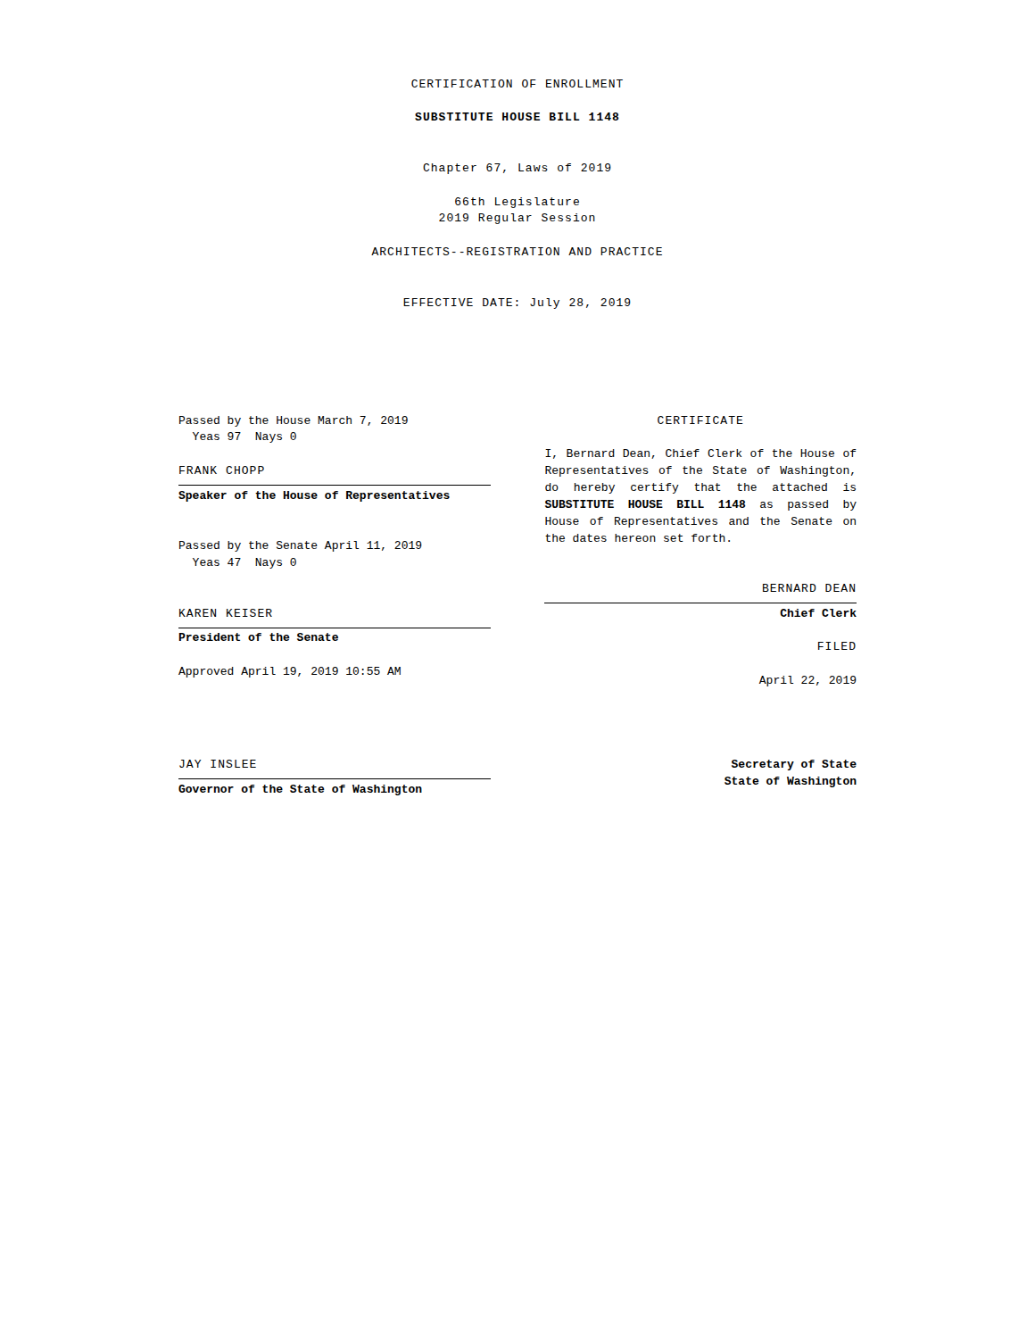CERTIFICATION OF ENROLLMENT
SUBSTITUTE HOUSE BILL 1148
Chapter 67, Laws of 2019
66th Legislature
2019 Regular Session
ARCHITECTS--REGISTRATION AND PRACTICE
EFFECTIVE DATE: July 28, 2019
Passed by the House March 7, 2019
Yeas 97 Nays 0
FRANK CHOPP
Speaker of the House of Representatives
Passed by the Senate April 11, 2019
Yeas 47 Nays 0
KAREN KEISER
President of the Senate
Approved April 19, 2019 10:55 AM
CERTIFICATE
I, Bernard Dean, Chief Clerk of the House of Representatives of the State of Washington, do hereby certify that the attached is SUBSTITUTE HOUSE BILL 1148 as passed by House of Representatives and the Senate on the dates hereon set forth.
BERNARD DEAN
Chief Clerk
FILED
April 22, 2019
JAY INSLEE
Governor of the State of Washington
Secretary of State
State of Washington